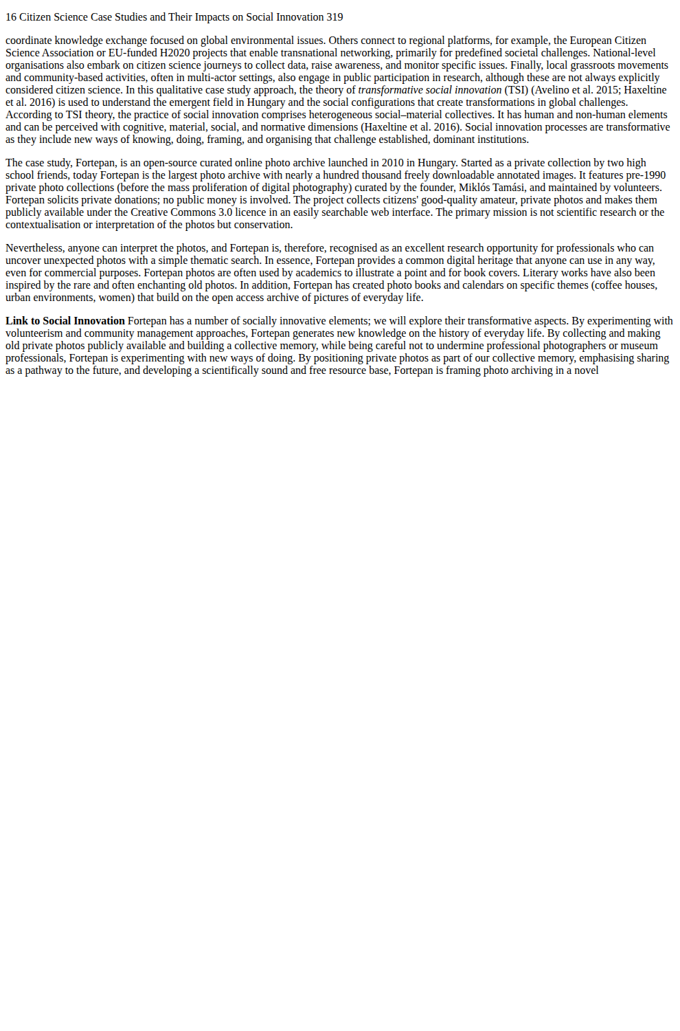16 Citizen Science Case Studies and Their Impacts on Social Innovation 319
coordinate knowledge exchange focused on global environmental issues. Others connect to regional platforms, for example, the European Citizen Science Association or EU-funded H2020 projects that enable transnational networking, primarily for predefined societal challenges. National-level organisations also embark on citizen science journeys to collect data, raise awareness, and monitor specific issues. Finally, local grassroots movements and community-based activities, often in multi-actor settings, also engage in public participation in research, although these are not always explicitly considered citizen science. In this qualitative case study approach, the theory of transformative social innovation (TSI) (Avelino et al. 2015; Haxeltine et al. 2016) is used to understand the emergent field in Hungary and the social configurations that create transformations in global challenges. According to TSI theory, the practice of social innovation comprises heterogeneous social–material collectives. It has human and non-human elements and can be perceived with cognitive, material, social, and normative dimensions (Haxeltine et al. 2016). Social innovation processes are transformative as they include new ways of knowing, doing, framing, and organising that challenge established, dominant institutions.
The case study, Fortepan, is an open-source curated online photo archive launched in 2010 in Hungary. Started as a private collection by two high school friends, today Fortepan is the largest photo archive with nearly a hundred thousand freely downloadable annotated images. It features pre-1990 private photo collections (before the mass proliferation of digital photography) curated by the founder, Miklós Tamási, and maintained by volunteers. Fortepan solicits private donations; no public money is involved. The project collects citizens' good-quality amateur, private photos and makes them publicly available under the Creative Commons 3.0 licence in an easily searchable web interface. The primary mission is not scientific research or the contextualisation or interpretation of the photos but conservation.
Nevertheless, anyone can interpret the photos, and Fortepan is, therefore, recognised as an excellent research opportunity for professionals who can uncover unexpected photos with a simple thematic search. In essence, Fortepan provides a common digital heritage that anyone can use in any way, even for commercial purposes. Fortepan photos are often used by academics to illustrate a point and for book covers. Literary works have also been inspired by the rare and often enchanting old photos. In addition, Fortepan has created photo books and calendars on specific themes (coffee houses, urban environments, women) that build on the open access archive of pictures of everyday life.
Link to Social Innovation Fortepan has a number of socially innovative elements; we will explore their transformative aspects. By experimenting with volunteerism and community management approaches, Fortepan generates new knowledge on the history of everyday life. By collecting and making old private photos publicly available and building a collective memory, while being careful not to undermine professional photographers or museum professionals, Fortepan is experimenting with new ways of doing. By positioning private photos as part of our collective memory, emphasising sharing as a pathway to the future, and developing a scientifically sound and free resource base, Fortepan is framing photo archiving in a novel